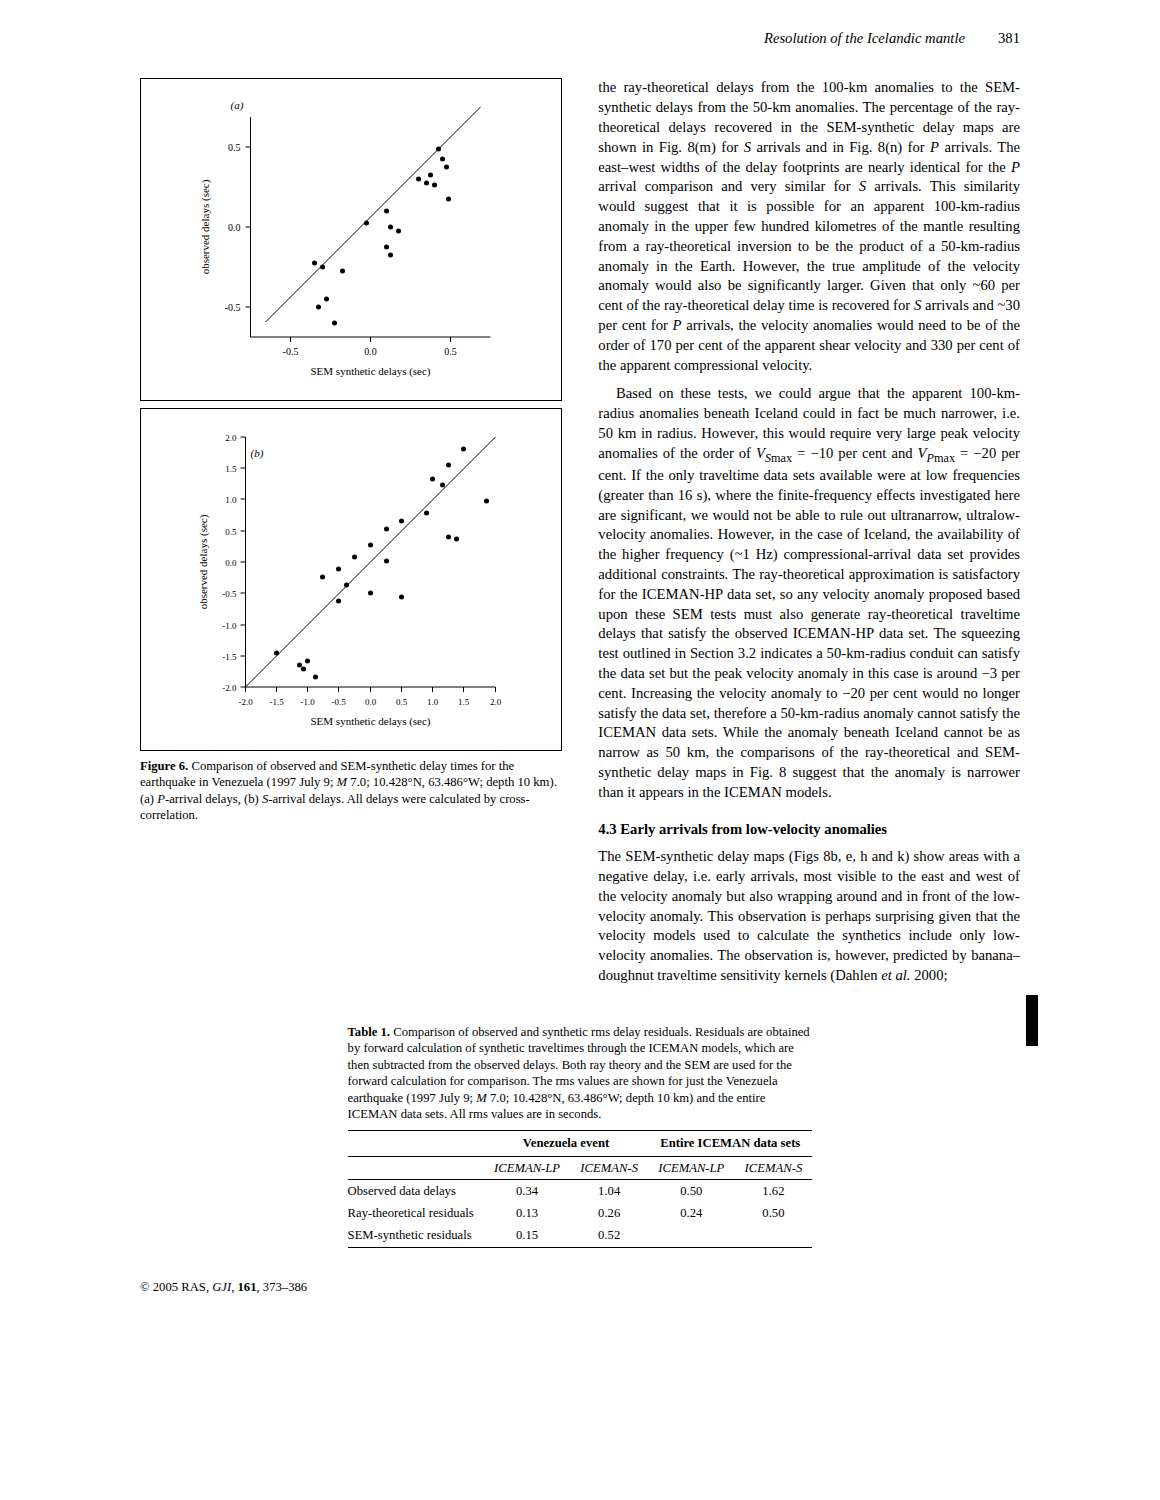Resolution of the Icelandic mantle 381
(a) -0.5 0.0 0.5 0.5 0.0 -0.5 SEM synthetic delays (sec) observed delays (sec)
(b) -2.0 -1.5 -1.0 -0.5 0.0 0.5 1.0 1.5 2.0 2.0 1.5 1.0 0.5 0.0 -0.5 -1.0 -1.5 -2.0 SEM synthetic delays (sec) observed delays (sec)
Figure 6. Comparison of observed and SEM-synthetic delay times for the earthquake in Venezuela (1997 July 9; M 7.0; 10.428°N, 63.486°W; depth 10 km). (a) P-arrival delays, (b) S-arrival delays. All delays were calculated by cross-correlation.
the ray-theoretical delays from the 100-km anomalies to the SEM-synthetic delays from the 50-km anomalies. The percentage of the ray-theoretical delays recovered in the SEM-synthetic delay maps are shown in Fig. 8(m) for S arrivals and in Fig. 8(n) for P arrivals. The east–west widths of the delay footprints are nearly identical for the P arrival comparison and very similar for S arrivals. This similarity would suggest that it is possible for an apparent 100-km-radius anomaly in the upper few hundred kilometres of the mantle resulting from a ray-theoretical inversion to be the product of a 50-km-radius anomaly in the Earth. However, the true amplitude of the velocity anomaly would also be significantly larger. Given that only ~60 per cent of the ray-theoretical delay time is recovered for S arrivals and ~30 per cent for P arrivals, the velocity anomalies would need to be of the order of 170 per cent of the apparent shear velocity and 330 per cent of the apparent compressional velocity.
Based on these tests, we could argue that the apparent 100-km-radius anomalies beneath Iceland could in fact be much narrower, i.e. 50 km in radius. However, this would require very large peak velocity anomalies of the order of VSmax = −10 per cent and VPmax = −20 per cent. If the only traveltime data sets available were at low frequencies (greater than 16 s), where the finite-frequency effects investigated here are significant, we would not be able to rule out ultranarrow, ultralow-velocity anomalies. However, in the case of Iceland, the availability of the higher frequency (~1 Hz) compressional-arrival data set provides additional constraints. The ray-theoretical approximation is satisfactory for the ICEMAN-HP data set, so any velocity anomaly proposed based upon these SEM tests must also generate ray-theoretical traveltime delays that satisfy the observed ICEMAN-HP data set. The squeezing test outlined in Section 3.2 indicates a 50-km-radius conduit can satisfy the data set but the peak velocity anomaly in this case is around −3 per cent. Increasing the velocity anomaly to −20 per cent would no longer satisfy the data set, therefore a 50-km-radius anomaly cannot satisfy the ICEMAN data sets. While the anomaly beneath Iceland cannot be as narrow as 50 km, the comparisons of the ray-theoretical and SEM-synthetic delay maps in Fig. 8 suggest that the anomaly is narrower than it appears in the ICEMAN models.
4.3 Early arrivals from low-velocity anomalies
The SEM-synthetic delay maps (Figs 8b, e, h and k) show areas with a negative delay, i.e. early arrivals, most visible to the east and west of the velocity anomaly but also wrapping around and in front of the low-velocity anomaly. This observation is perhaps surprising given that the velocity models used to calculate the synthetics include only low-velocity anomalies. The observation is, however, predicted by banana–doughnut traveltime sensitivity kernels (Dahlen et al. 2000;
Table 1. Comparison of observed and synthetic rms delay residuals. Residuals are obtained by forward calculation of synthetic traveltimes through the ICEMAN models, which are then subtracted from the observed delays. Both ray theory and the SEM are used for the forward calculation for comparison. The rms values are shown for just the Venezuela earthquake (1997 July 9; M 7.0; 10.428°N, 63.486°W; depth 10 km) and the entire ICEMAN data sets. All rms values are in seconds.
| | Venezuela event | Entire ICEMAN data sets |
| --- | --- | --- |
| | ICEMAN-LP | ICEMAN-S | ICEMAN-LP | ICEMAN-S |
| Observed data delays | 0.34 | 1.04 | 0.50 | 1.62 |
| Ray-theoretical residuals | 0.13 | 0.26 | 0.24 | 0.50 |
| SEM-synthetic residuals | 0.15 | 0.52 | | |
© 2005 RAS, GJI, 161, 373–386